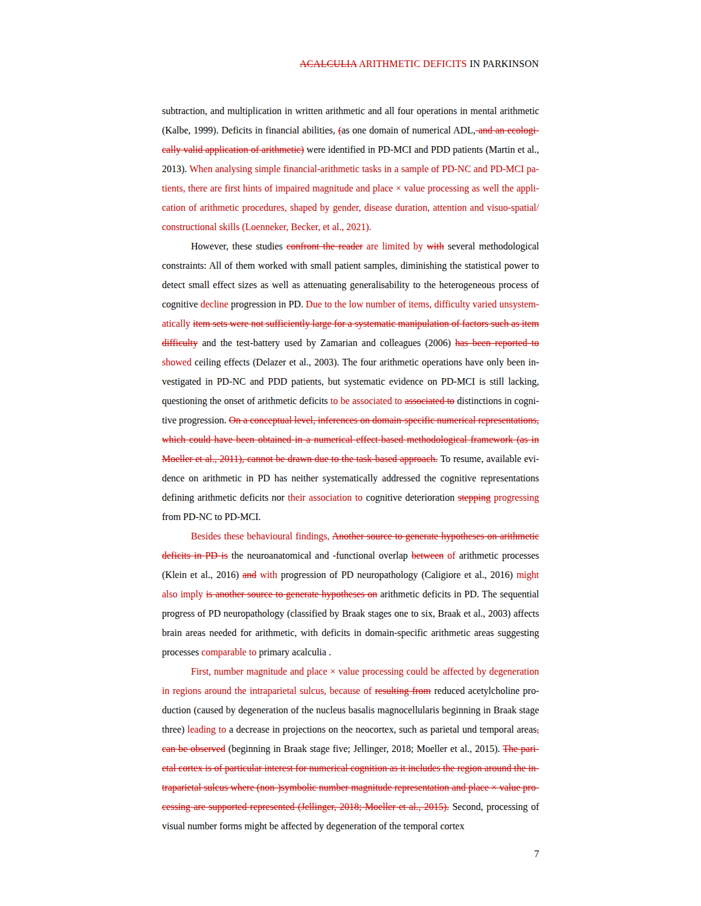ACALCULIA ARITHMETIC DEFICITS IN PARKINSON
subtraction, and multiplication in written arithmetic and all four operations in mental arithmetic (Kalbe, 1999). Deficits in financial abilities, (as one domain of numerical ADL, and an ecologically valid application of arithmetic) were identified in PD-MCI and PDD patients (Martin et al., 2013). When analysing simple financial-arithmetic tasks in a sample of PD-NC and PD-MCI patients, there are first hints of impaired magnitude and place × value processing as well the application of arithmetic procedures, shaped by gender, disease duration, attention and visuo-spatial/ constructional skills (Loenneker, Becker, et al., 2021).
However, these studies confront the reader are limited by with several methodological constraints: All of them worked with small patient samples, diminishing the statistical power to detect small effect sizes as well as attenuating generalisability to the heterogeneous process of cognitive decline progression in PD. Due to the low number of items, difficulty varied unsystematically item sets were not sufficiently large for a systematic manipulation of factors such as item difficulty and the test-battery used by Zamarian and colleagues (2006) has been reported to showed ceiling effects (Delazer et al., 2003). The four arithmetic operations have only been investigated in PD-NC and PDD patients, but systematic evidence on PD-MCI is still lacking, questioning the onset of arithmetic deficits to be associated to associated to distinctions in cognitive progression. On a conceptual level, inferences on domain-specific numerical representations, which could have been obtained in a numerical effect-based methodological framework (as in Moeller et al., 2011), cannot be drawn due to the task-based approach. To resume, available evidence on arithmetic in PD has neither systematically addressed the cognitive representations defining arithmetic deficits nor their association to cognitive deterioration stepping progressing from PD-NC to PD-MCI.
Besides these behavioural findings, Another source to generate hypotheses on arithmetic deficits in PD is the neuroanatomical and -functional overlap between of arithmetic processes (Klein et al., 2016) and with progression of PD neuropathology (Caligiore et al., 2016) might also imply is another source to generate hypotheses on arithmetic deficits in PD. The sequential progress of PD neuropathology (classified by Braak stages one to six, Braak et al., 2003) affects brain areas needed for arithmetic, with deficits in domain-specific arithmetic areas suggesting processes comparable to primary acalculia .
First, number magnitude and place × value processing could be affected by degeneration in regions around the intraparietal sulcus, because of resulting from reduced acetylcholine production (caused by degeneration of the nucleus basalis magnocellularis beginning in Braak stage three) leading to a decrease in projections on the neocortex, such as parietal und temporal areas, can be observed (beginning in Braak stage five; Jellinger, 2018; Moeller et al., 2015). The parietal cortex is of particular interest for numerical cognition as it includes the region around the intraparietal sulcus where (non-)symbolic number magnitude representation and place × value processing are supported represented (Jellinger, 2018; Moeller et al., 2015). Second, processing of visual number forms might be affected by degeneration of the temporal cortex
7